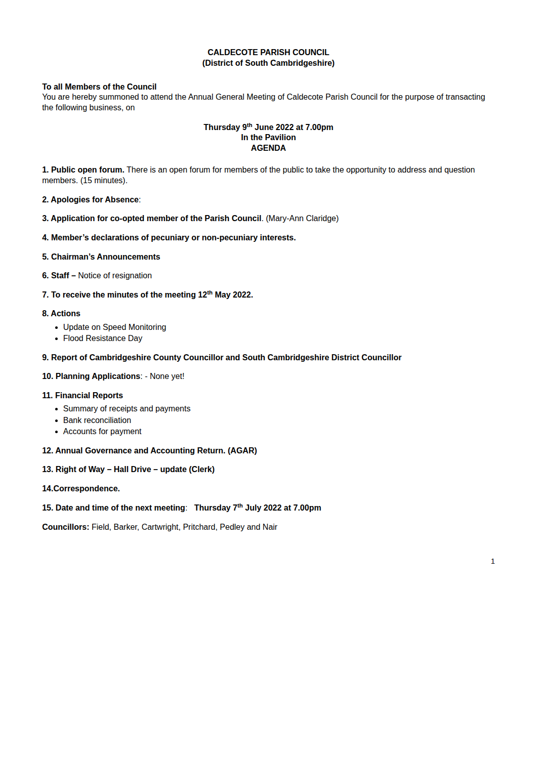CALDECOTE PARISH COUNCIL
(District of South Cambridgeshire)
To all Members of the Council
You are hereby summoned to attend the Annual General Meeting of Caldecote Parish Council for the purpose of transacting the following business, on
Thursday 9th June 2022 at 7.00pm
In the Pavilion
AGENDA
1. Public open forum. There is an open forum for members of the public to take the opportunity to address and question members. (15 minutes).
2. Apologies for Absence:
3. Application for co-opted member of the Parish Council. (Mary-Ann Claridge)
4. Member’s declarations of pecuniary or non-pecuniary interests.
5. Chairman’s Announcements
6. Staff – Notice of resignation
7. To receive the minutes of the meeting 12th May 2022.
8. Actions
Update on Speed Monitoring
Flood Resistance Day
9. Report of Cambridgeshire County Councillor and South Cambridgeshire District Councillor
10. Planning Applications: - None yet!
11. Financial Reports
Summary of receipts and payments
Bank reconciliation
Accounts for payment
12. Annual Governance and Accounting Return. (AGAR)
13. Right of Way – Hall Drive – update (Clerk)
14.Correspondence.
15. Date and time of the next meeting: Thursday 7th July 2022 at 7.00pm
Councillors: Field, Barker, Cartwright, Pritchard, Pedley and Nair
1